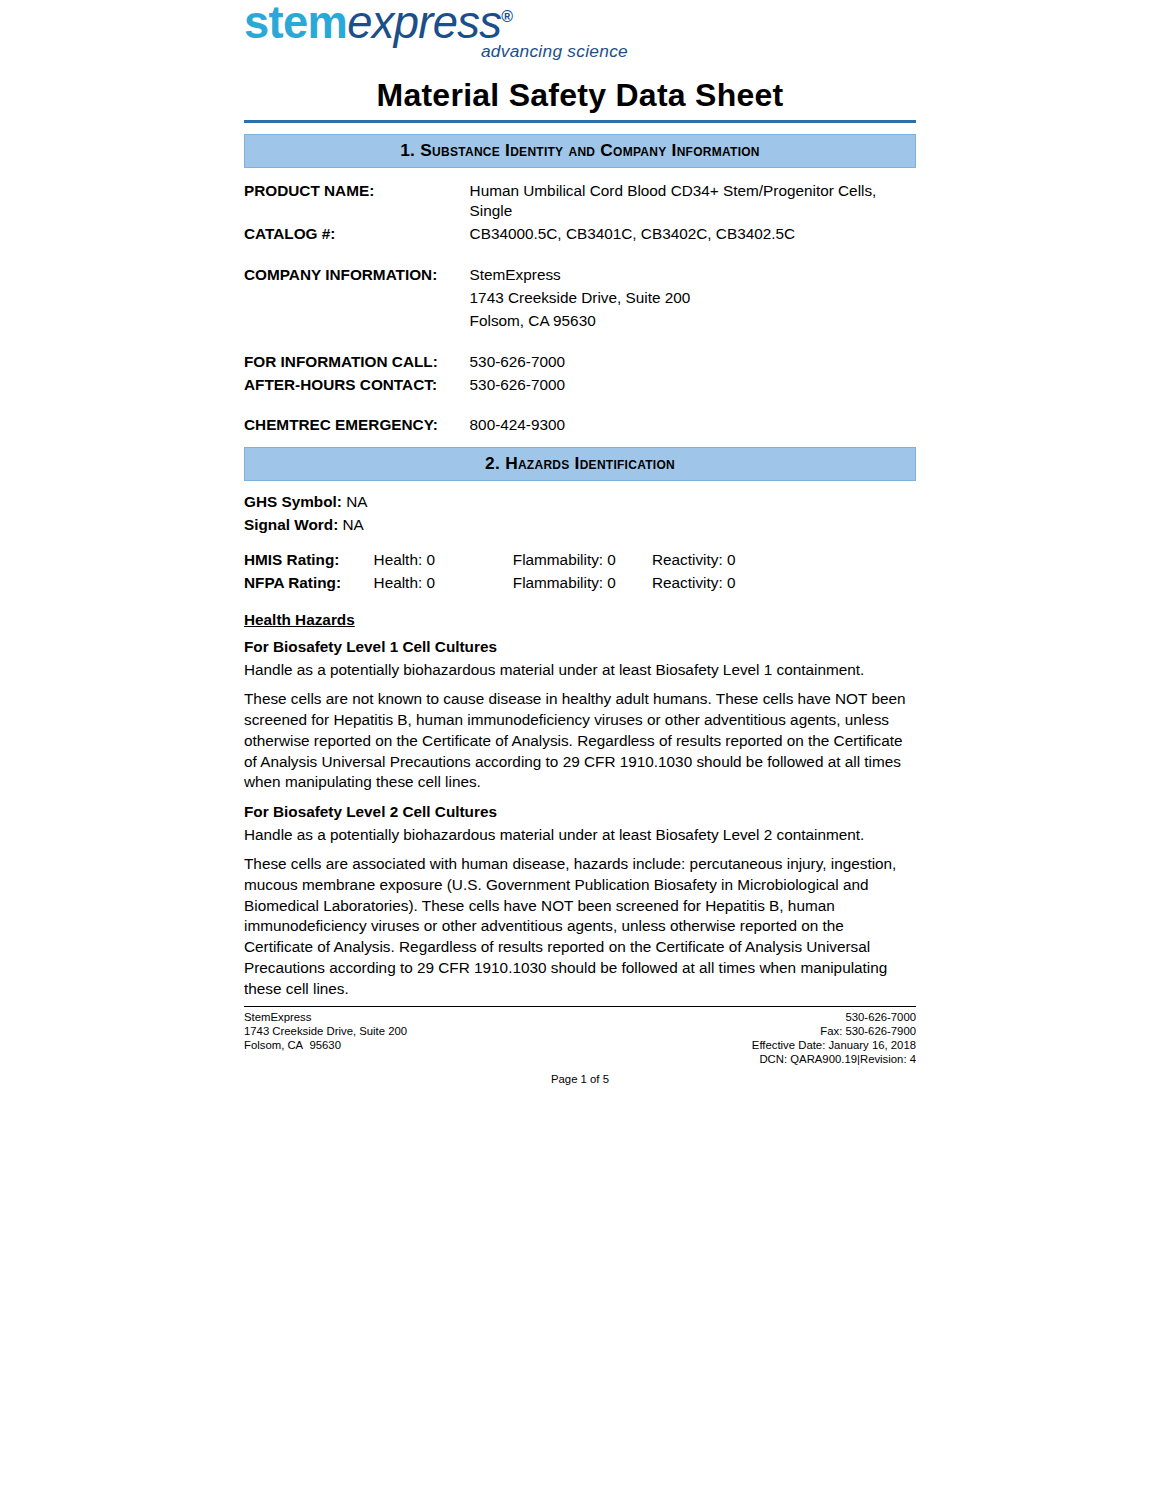stem express®
advancing science
Material Safety Data Sheet
1. Substance Identity and Company Information
| PRODUCT NAME: | Human Umbilical Cord Blood CD34+ Stem/Progenitor Cells, Single |
| CATALOG #: | CB34000.5C, CB3401C, CB3402C, CB3402.5C |
| COMPANY INFORMATION: | StemExpress |
| | 1743 Creekside Drive, Suite 200 |
| | Folsom, CA 95630 |
| FOR INFORMATION CALL: | 530-626-7000 |
| AFTER-HOURS CONTACT: | 530-626-7000 |
| CHEMTREC EMERGENCY: | 800-424-9300 |
2. Hazards Identification
GHS Symbol: NA
Signal Word: NA
| HMIS Rating: | Health: 0 | Flammability: 0 | Reactivity: 0 |
| NFPA Rating: | Health: 0 | Flammability: 0 | Reactivity: 0 |
Health Hazards
For Biosafety Level 1 Cell Cultures
Handle as a potentially biohazardous material under at least Biosafety Level 1 containment.
These cells are not known to cause disease in healthy adult humans. These cells have NOT been screened for Hepatitis B, human immunodeficiency viruses or other adventitious agents, unless otherwise reported on the Certificate of Analysis. Regardless of results reported on the Certificate of Analysis Universal Precautions according to 29 CFR 1910.1030 should be followed at all times when manipulating these cell lines.
For Biosafety Level 2 Cell Cultures
Handle as a potentially biohazardous material under at least Biosafety Level 2 containment.
These cells are associated with human disease, hazards include: percutaneous injury, ingestion, mucous membrane exposure (U.S. Government Publication Biosafety in Microbiological and Biomedical Laboratories). These cells have NOT been screened for Hepatitis B, human immunodeficiency viruses or other adventitious agents, unless otherwise reported on the Certificate of Analysis. Regardless of results reported on the Certificate of Analysis Universal Precautions according to 29 CFR 1910.1030 should be followed at all times when manipulating these cell lines.
StemExpress
1743 Creekside Drive, Suite 200
Folsom, CA 95630
530-626-7000
Fax: 530-626-7900
Effective Date: January 16, 2018
DCN: QARA900.19|Revision: 4
Page 1 of 5